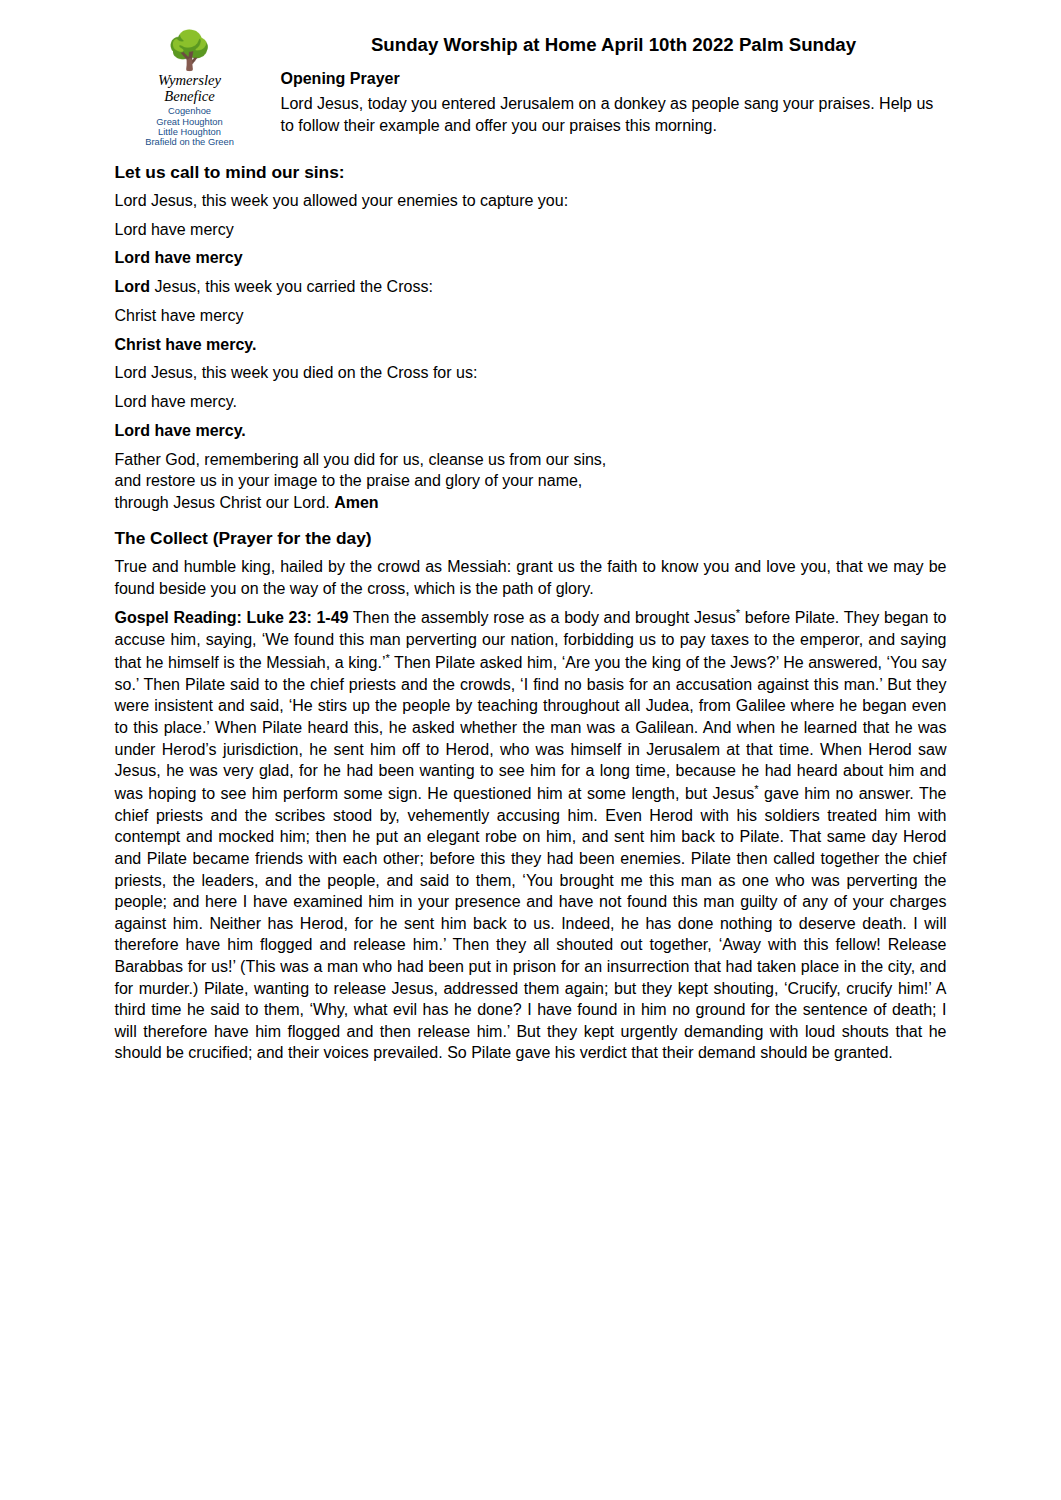🌳 Wymersley
Benefice Cogenhoe
Great Houghton
Little Houghton
Brafield on the Green
Sunday Worship at Home April 10th 2022 Palm Sunday
Opening Prayer
Lord Jesus, today you entered Jerusalem on a donkey as people sang your praises. Help us to follow their example and offer you our praises this morning.
Let us call to mind our sins:
Lord Jesus, this week you allowed your enemies to capture you:
Lord have mercy
Lord have mercy
Lord Jesus, this week you carried the Cross:
Christ have mercy
Christ have mercy.
Lord Jesus, this week you died on the Cross for us:
Lord have mercy.
Lord have mercy.
Father God, remembering all you did for us, cleanse us from our sins,
and restore us in your image to the praise and glory of your name,
through Jesus Christ our Lord. Amen
The Collect (Prayer for the day)
True and humble king, hailed by the crowd as Messiah: grant us the faith to know you and love you, that we may be found beside you on the way of the cross, which is the path of glory.
Gospel Reading: Luke 23: 1-49 Then the assembly rose as a body and brought Jesus* before Pilate. They began to accuse him, saying, ‘We found this man perverting our nation, forbidding us to pay taxes to the emperor, and saying that he himself is the Messiah, a king.’* Then Pilate asked him, ‘Are you the king of the Jews?’ He answered, ‘You say so.’ Then Pilate said to the chief priests and the crowds, ‘I find no basis for an accusation against this man.’ But they were insistent and said, ‘He stirs up the people by teaching throughout all Judea, from Galilee where he began even to this place.’ When Pilate heard this, he asked whether the man was a Galilean. And when he learned that he was under Herod’s jurisdiction, he sent him off to Herod, who was himself in Jerusalem at that time. When Herod saw Jesus, he was very glad, for he had been wanting to see him for a long time, because he had heard about him and was hoping to see him perform some sign. He questioned him at some length, but Jesus* gave him no answer. The chief priests and the scribes stood by, vehemently accusing him. Even Herod with his soldiers treated him with contempt and mocked him; then he put an elegant robe on him, and sent him back to Pilate. That same day Herod and Pilate became friends with each other; before this they had been enemies. Pilate then called together the chief priests, the leaders, and the people, and said to them, ‘You brought me this man as one who was perverting the people; and here I have examined him in your presence and have not found this man guilty of any of your charges against him. Neither has Herod, for he sent him back to us. Indeed, he has done nothing to deserve death. I will therefore have him flogged and release him.’ Then they all shouted out together, ‘Away with this fellow! Release Barabbas for us!’ (This was a man who had been put in prison for an insurrection that had taken place in the city, and for murder.) Pilate, wanting to release Jesus, addressed them again; but they kept shouting, ‘Crucify, crucify him!’ A third time he said to them, ‘Why, what evil has he done? I have found in him no ground for the sentence of death; I will therefore have him flogged and then release him.’ But they kept urgently demanding with loud shouts that he should be crucified; and their voices prevailed. So Pilate gave his verdict that their demand should be granted.